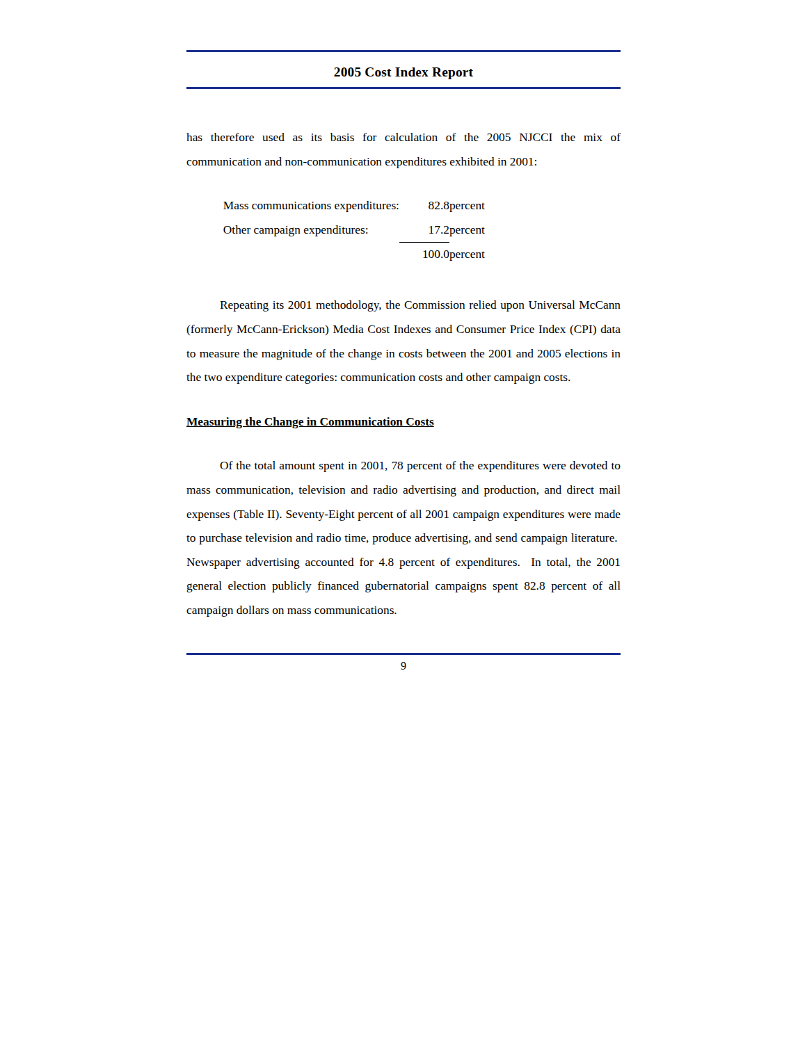2005 Cost Index Report
has therefore used as its basis for calculation of the 2005 NJCCI the mix of communication and non-communication expenditures exhibited in 2001:
| Mass communications expenditures: | 82.8 | percent |
| Other campaign expenditures: | 17.2 | percent |
| | 100.0 | percent |
Repeating its 2001 methodology, the Commission relied upon Universal McCann (formerly McCann-Erickson) Media Cost Indexes and Consumer Price Index (CPI) data to measure the magnitude of the change in costs between the 2001 and 2005 elections in the two expenditure categories: communication costs and other campaign costs.
Measuring the Change in Communication Costs
Of the total amount spent in 2001, 78 percent of the expenditures were devoted to mass communication, television and radio advertising and production, and direct mail expenses (Table II). Seventy-Eight percent of all 2001 campaign expenditures were made to purchase television and radio time, produce advertising, and send campaign literature. Newspaper advertising accounted for 4.8 percent of expenditures. In total, the 2001 general election publicly financed gubernatorial campaigns spent 82.8 percent of all campaign dollars on mass communications.
9